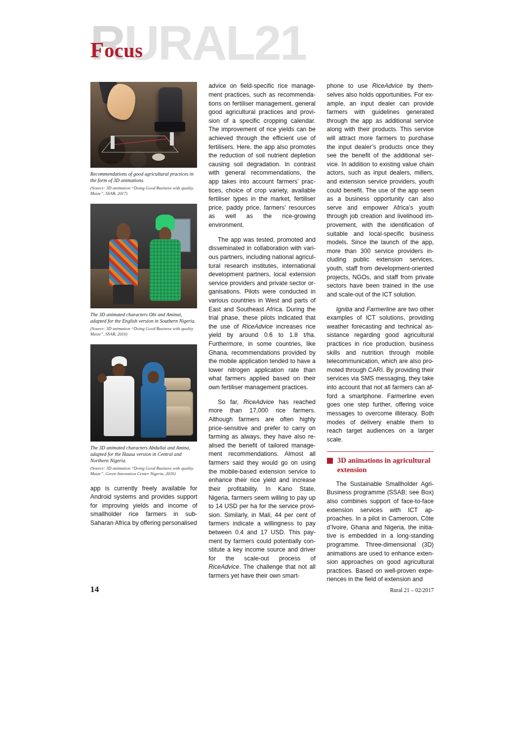RURAL21
Focus
Recommendations of good agricultural practices in the form of 3D animations. (Source: 3D animation “Doing Good Business with quality Maize”, SSAB, 2017)
The 3D animated characters Obi and Aminat, adapted for the English version in Southern Nigeria. (Source: 3D animation “Doing Good Business with quality Maize”, SSAB, 2016)
The 3D animated characters Abdullai and Amina, adapted for the Hausa version in Central and Northern Nigeria. (Source: 3D animation “Doing Good Business with quality Maize”, Green Innovation Center Nigeria, 2016)
app is currently freely available for Android systems and provides support for improving yields and income of smallholder rice farmers in sub-Saharan Africa by offering personalised
advice on field-specific rice management practices, such as recommendations on fertiliser management, general good agricultural practices and provision of a specific cropping calendar. The improvement of rice yields can be achieved through the efficient use of fertilisers. Here, the app also promotes the reduction of soil nutrient depletion causing soil degradation. In contrast with general recommendations, the app takes into account farmers’ practices, choice of crop variety, available fertiliser types in the market, fertiliser price, paddy price, farmers’ resources as well as the rice-growing environment.
The app was tested, promoted and disseminated in collaboration with various partners, including national agricultural research institutes, international development partners, local extension service providers and private sector organisations. Pilots were conducted in various countries in West and parts of East and Southeast Africa. During the trial phase, these pilots indicated that the use of RiceAdvice increases rice yield by around 0.6 to 1.8 t/ha. Furthermore, in some countries, like Ghana, recommendations provided by the mobile application tended to have a lower nitrogen application rate than what farmers applied based on their own fertiliser management practices.
So far, RiceAdvice has reached more than 17,000 rice farmers. Although farmers are often highly price-sensitive and prefer to carry on farming as always, they have also realised the benefit of tailored management recommendations. Almost all farmers said they would go on using the mobile-based extension service to enhance their rice yield and increase their profitability. In Kano State, Nigeria, farmers seem willing to pay up to 14 USD per ha for the service provision. Similarly, in Mali, 44 per cent of farmers indicate a willingness to pay between 0.4 and 17 USD. This payment by farmers could potentially constitute a key income source and driver for the scale-out process of RiceAdvice. The challenge that not all farmers yet have their own smart-
phone to use RiceAdvice by themselves also holds opportunities. For example, an input dealer can provide farmers with guidelines generated through the app as additional service along with their products. This service will attract more farmers to purchase the input dealer’s products once they see the benefit of the additional service. In addition to existing value chain actors, such as input dealers, millers, and extension service providers, youth could benefit. The use of the app seen as a business opportunity can also serve and empower Africa’s youth through job creation and livelihood improvement, with the identification of suitable and local-specific business models. Since the launch of the app, more than 300 service providers including public extension services, youth, staff from development-oriented projects, NGOs, and staff from private sectors have been trained in the use and scale-out of the ICT solution.
Ignitia and Farmerline are two other examples of ICT solutions, providing weather forecasting and technical assistance regarding good agricultural practices in rice production, business skills and nutrition through mobile telecommunication, which are also promoted through CARI. By providing their services via SMS messaging, they take into account that not all farmers can afford a smartphone. Farmerline even goes one step further, offering voice messages to overcome illiteracy. Both modes of delivery enable them to reach target audiences on a larger scale.
3D animations in agricultural extension
The Sustainable Smallholder Agri-Business programme (SSAB; see Box) also combines support of face-to-face extension services with ICT approaches. In a pilot in Cameroon, Côte d’Ivoire, Ghana and Nigeria, the initiative is embedded in a long-standing programme. Three-dimensional (3D) animations are used to enhance extension approaches on good agricultural practices. Based on well-proven experiences in the field of extension and
14
Rural 21 – 02/2017